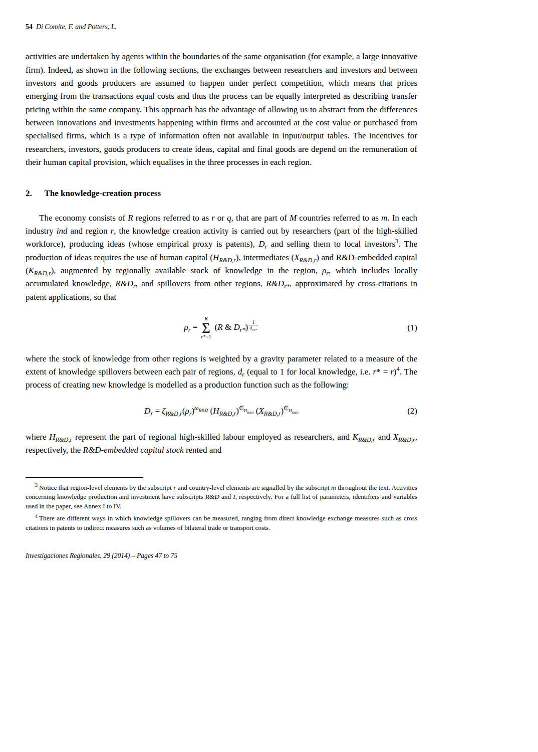54 Di Comite, F. and Potters, L.
activities are undertaken by agents within the boundaries of the same organisation (for example, a large innovative firm). Indeed, as shown in the following sections, the exchanges between researchers and investors and between investors and goods producers are assumed to happen under perfect competition, which means that prices emerging from the transactions equal costs and thus the process can be equally interpreted as describing transfer pricing within the same company. This approach has the advantage of allowing us to abstract from the differences between innovations and investments happening within firms and accounted at the cost value or purchased from specialised firms, which is a type of information often not available in input/output tables. The incentives for researchers, investors, goods producers to create ideas, capital and final goods are depend on the remuneration of their human capital provision, which equalises in the three processes in each region.
2. The knowledge-creation process
The economy consists of R regions referred to as r or q, that are part of M countries referred to as m. In each industry ind and region r, the knowledge creation activity is carried out by researchers (part of the high-skilled workforce), producing ideas (whose empirical proxy is patents), Dr and selling them to local investors3. The production of ideas requires the use of human capital (HR&D,r), intermediates (XR&D,r) and R&D-embedded capital (KR&D,r), augmented by regionally available stock of knowledge in the region, ρr, which includes locally accumulated knowledge, R&Dr, and spillovers from other regions, R&Dr*, approximated by cross-citations in patent applications, so that
ρr = R Σ r*=1 (R & Dr*)1 dr,r*
(1)
where the stock of knowledge from other regions is weighted by a gravity parameter related to a measure of the extent of knowledge spillovers between each pair of regions, dr (equal to 1 for local knowledge, i.e. r* = r)4. The process of creating new knowledge is modelled as a production function such as the following:
Dr = ζR&D,r(ρr)ωR&D (HR&D,r)∈HR&D (XR&D,r)∈HR&D
(2)
where HR&D,r represent the part of regional high-skilled labour employed as researchers, and KR&D,r and XR&D,r, respectively, the R&D-embedded capital stock rented and
3Notice that region-level elements by the subscript r and country-level elements are signalled by the subscript m throughout the text. Activities concerning knowledge production and investment have subscripts R&D and I, respectively. For a full list of parameters, identifiers and variables used in the paper, see Annex I to IV.
4There are different ways in which knowledge spillovers can be measured, ranging from direct knowledge exchange measures such as cross citations in patents to indirect measures such as volumes of bilateral trade or transport costs.
Investigaciones Regionales, 29 (2014) – Pages 47 to 75